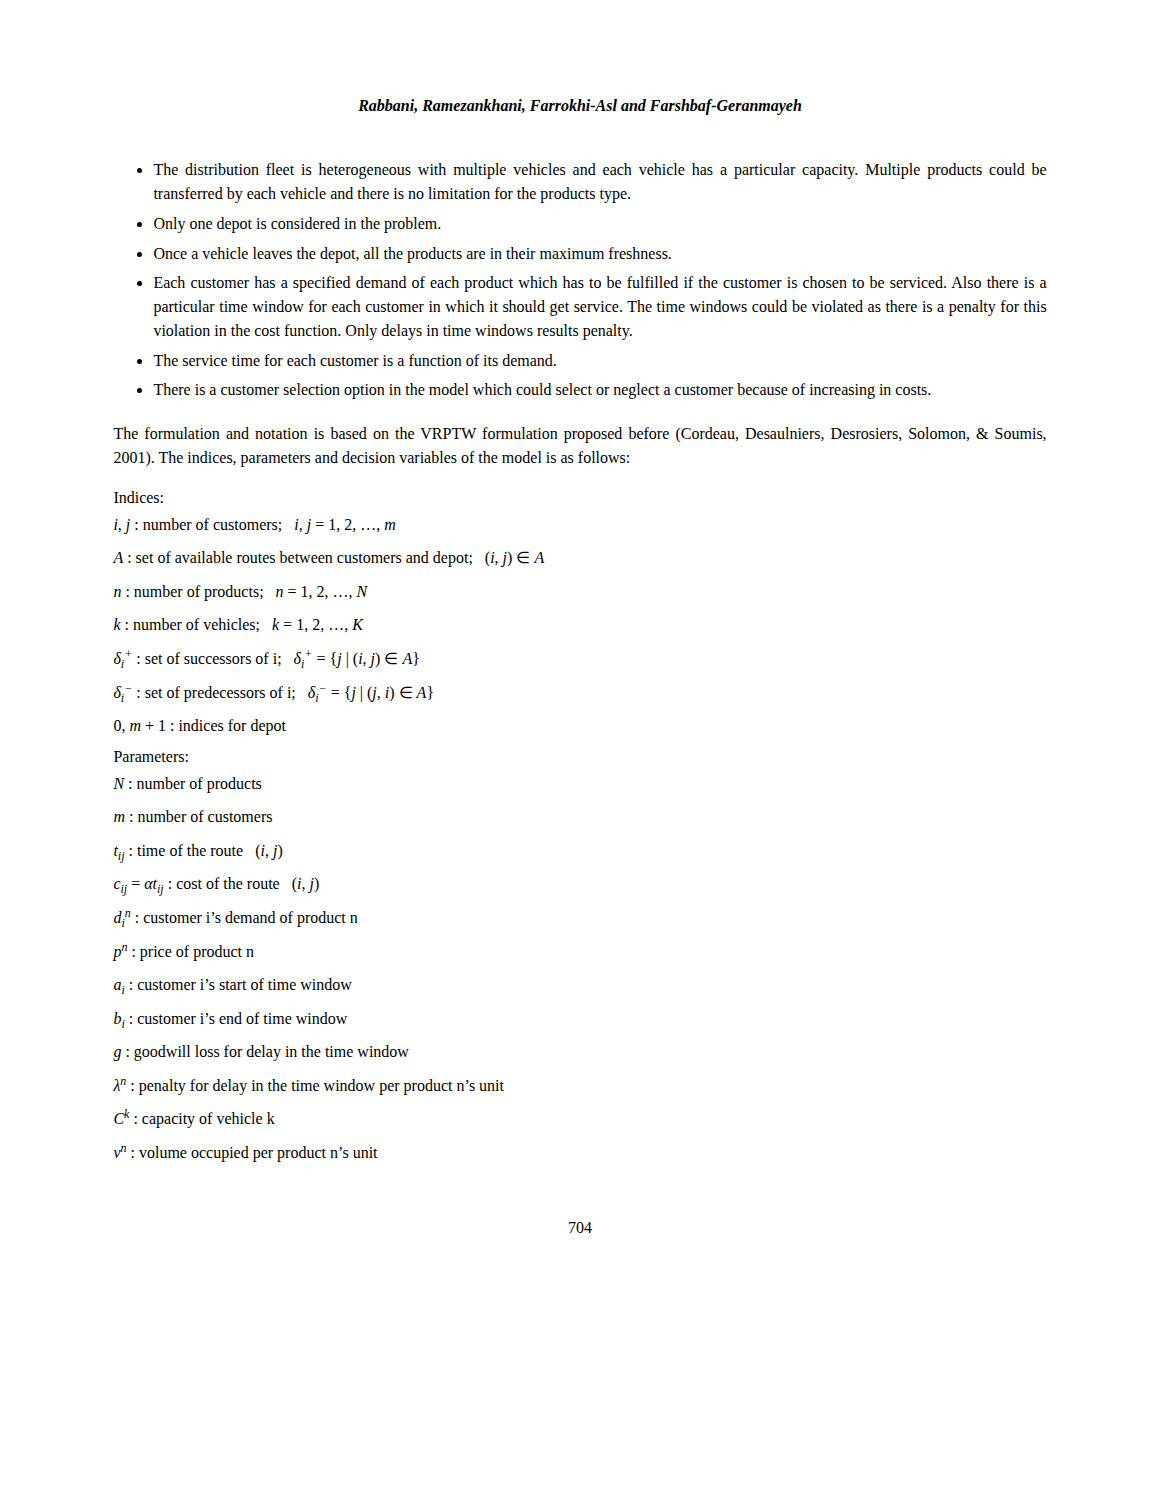Rabbani, Ramezankhani, Farrokhi-Asl and Farshbaf-Geranmayeh
The distribution fleet is heterogeneous with multiple vehicles and each vehicle has a particular capacity. Multiple products could be transferred by each vehicle and there is no limitation for the products type.
Only one depot is considered in the problem.
Once a vehicle leaves the depot, all the products are in their maximum freshness.
Each customer has a specified demand of each product which has to be fulfilled if the customer is chosen to be serviced. Also there is a particular time window for each customer in which it should get service. The time windows could be violated as there is a penalty for this violation in the cost function. Only delays in time windows results penalty.
The service time for each customer is a function of its demand.
There is a customer selection option in the model which could select or neglect a customer because of increasing in costs.
The formulation and notation is based on the VRPTW formulation proposed before (Cordeau, Desaulniers, Desrosiers, Solomon, & Soumis, 2001). The indices, parameters and decision variables of the model is as follows:
Indices:
i, j : number of customers; i, j = 1, 2, …, m
A : set of available routes between customers and depot; (i, j) ∈ A
n : number of products; n = 1, 2, …, N
k : number of vehicles; k = 1, 2, …, K
δi+ : set of successors of i; δi+ = {j | (i, j) ∈ A}
δi− : set of predecessors of i; δi− = {j | (j, i) ∈ A}
0, m + 1 : indices for depot
Parameters:
N : number of products
m : number of customers
tij : time of the route (i, j)
cij = αtij : cost of the route (i, j)
din : customer i’s demand of product n
pn : price of product n
ai : customer i’s start of time window
bi : customer i’s end of time window
g : goodwill loss for delay in the time window
λn : penalty for delay in the time window per product n’s unit
Ck : capacity of vehicle k
vn : volume occupied per product n’s unit
704